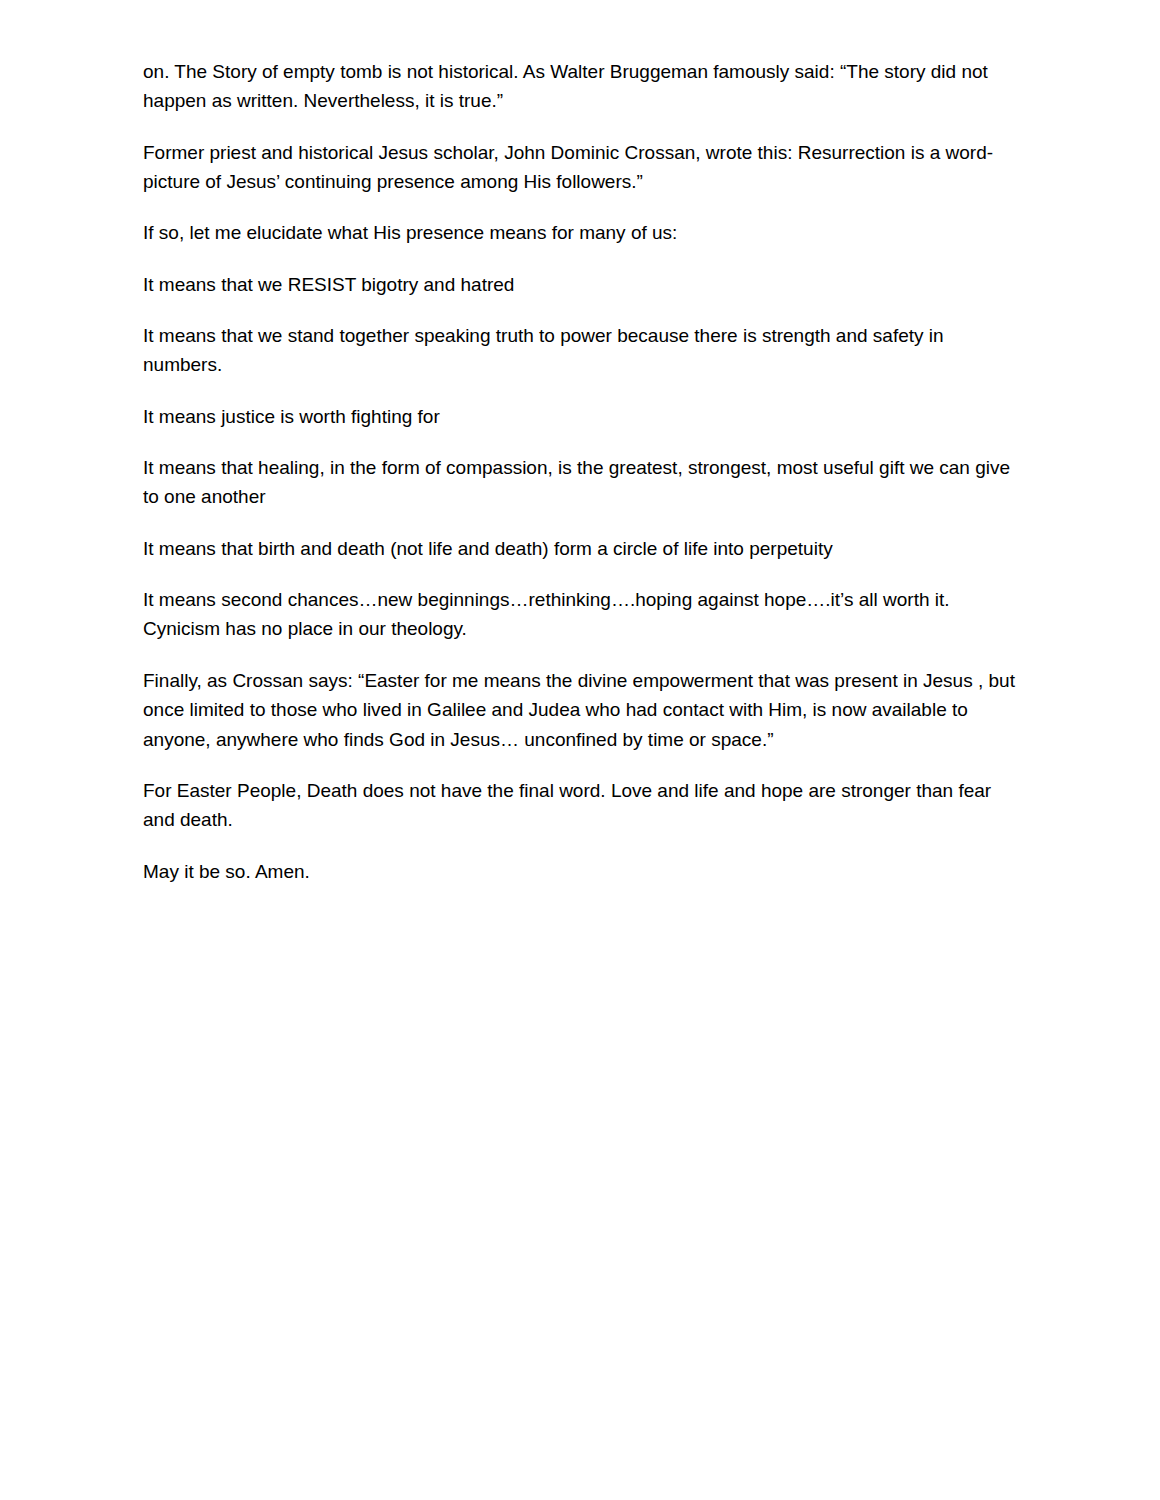on. The Story of empty tomb is not historical. As Walter Bruggeman famously said: “The story did not happen as written. Nevertheless, it is true.”
Former priest and historical Jesus scholar, John Dominic Crossan, wrote this: Resurrection is a word-picture of Jesus’ continuing presence among His followers.”
If so, let me elucidate what His presence means for many of us:
It means that we RESIST bigotry and hatred
It means that we stand together speaking truth to power because there is strength and safety in numbers.
It means justice is worth fighting for
It means that healing, in the form of compassion, is the greatest, strongest, most useful gift we can give to one another
It means that birth and death (not life and death) form a circle of life into perpetuity
It means second chances…new beginnings…rethinking….hoping against hope….it’s all worth it. Cynicism has no place in our theology.
Finally, as Crossan says: “Easter for me means the divine empowerment that was present in Jesus , but once limited to those who lived in Galilee and Judea who had contact with Him, is now available to anyone, anywhere who finds God in Jesus… unconfined by time or space.”
For Easter People, Death does not have the final word. Love and life and hope are stronger than fear and death.
May it be so. Amen.